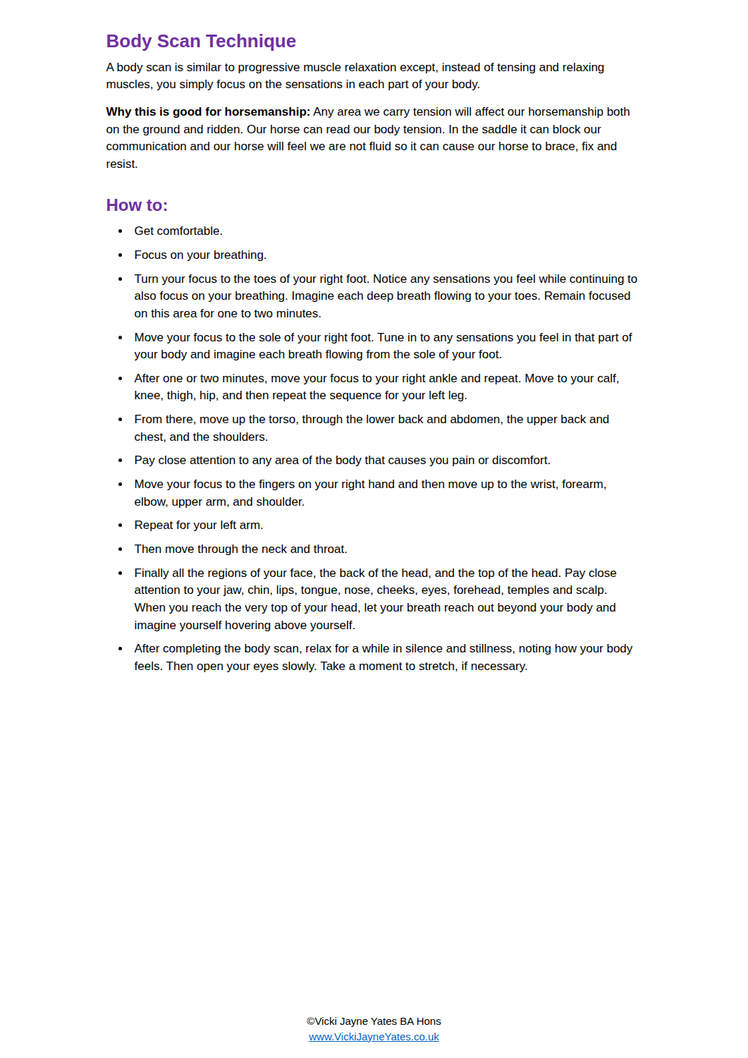Body Scan Technique
A body scan is similar to progressive muscle relaxation except, instead of tensing and relaxing muscles, you simply focus on the sensations in each part of your body.
Why this is good for horsemanship: Any area we carry tension will affect our horsemanship both on the ground and ridden. Our horse can read our body tension. In the saddle it can block our communication and our horse will feel we are not fluid so it can cause our horse to brace, fix and resist.
How to:
Get comfortable.
Focus on your breathing.
Turn your focus to the toes of your right foot. Notice any sensations you feel while continuing to also focus on your breathing. Imagine each deep breath flowing to your toes. Remain focused on this area for one to two minutes.
Move your focus to the sole of your right foot. Tune in to any sensations you feel in that part of your body and imagine each breath flowing from the sole of your foot.
After one or two minutes, move your focus to your right ankle and repeat. Move to your calf, knee, thigh, hip, and then repeat the sequence for your left leg.
From there, move up the torso, through the lower back and abdomen, the upper back and chest, and the shoulders.
Pay close attention to any area of the body that causes you pain or discomfort.
Move your focus to the fingers on your right hand and then move up to the wrist, forearm, elbow, upper arm, and shoulder.
Repeat for your left arm.
Then move through the neck and throat.
Finally all the regions of your face, the back of the head, and the top of the head. Pay close attention to your jaw, chin, lips, tongue, nose, cheeks, eyes, forehead, temples and scalp. When you reach the very top of your head, let your breath reach out beyond your body and imagine yourself hovering above yourself.
After completing the body scan, relax for a while in silence and stillness, noting how your body feels. Then open your eyes slowly. Take a moment to stretch, if necessary.
©Vicki Jayne Yates BA Hons
www.VickiJayneYates.co.uk